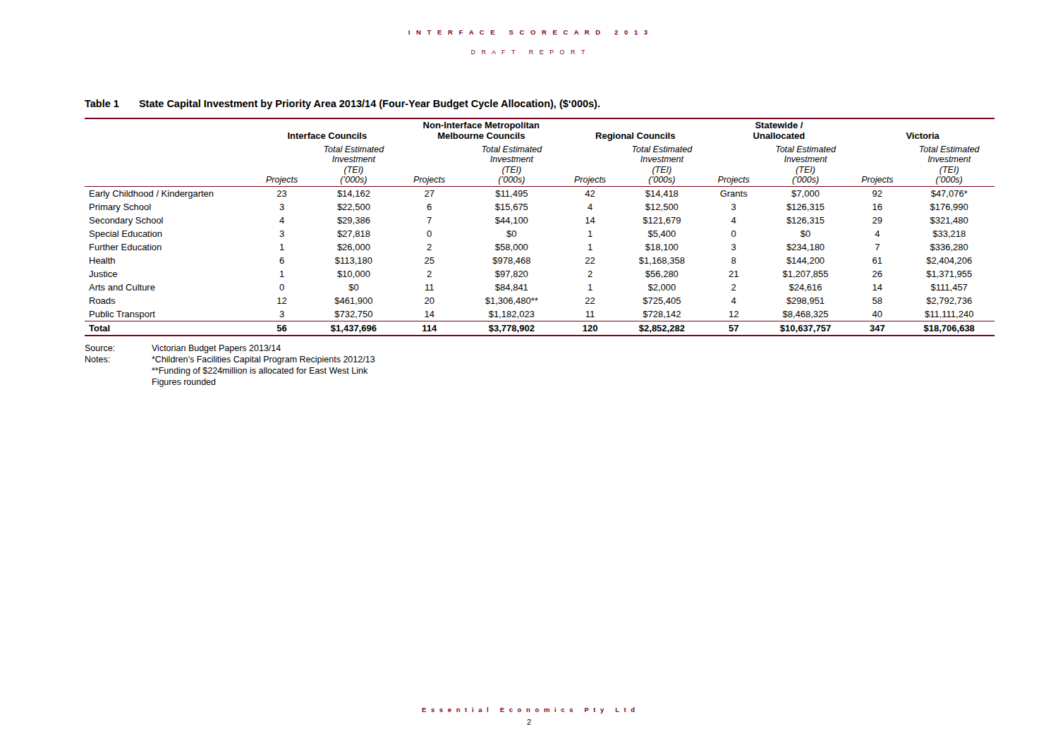I N T E R F A C E S C O R E C A R D 2 0 1 3
D R A F T R E P O R T
Table 1 State Capital Investment by Priority Area 2013/14 (Four-Year Budget Cycle Allocation), ($‘000s).
| | Interface Councils | Non-Interface Metropolitan Melbourne Councils | Regional Councils | Statewide / Unallocated | Victoria |
| --- | --- | --- | --- | --- | --- |
| | Projects | Total Estimated Investment (TEI) (’000s) | Projects | Total Estimated Investment (TEI) (’000s) | Projects | Total Estimated Investment (TEI) (’000s) | Projects | Total Estimated Investment (TEI) (’000s) | Projects | Total Estimated Investment (TEI) (’000s) |
| Early Childhood / Kindergarten | 23 | $14,162 | 27 | $11,495 | 42 | $14,418 | Grants | $7,000 | 92 | $47,076* |
| Primary School | 3 | $22,500 | 6 | $15,675 | 4 | $12,500 | 3 | $126,315 | 16 | $176,990 |
| Secondary School | 4 | $29,386 | 7 | $44,100 | 14 | $121,679 | 4 | $126,315 | 29 | $321,480 |
| Special Education | 3 | $27,818 | 0 | $0 | 1 | $5,400 | 0 | $0 | 4 | $33,218 |
| Further Education | 1 | $26,000 | 2 | $58,000 | 1 | $18,100 | 3 | $234,180 | 7 | $336,280 |
| Health | 6 | $113,180 | 25 | $978,468 | 22 | $1,168,358 | 8 | $144,200 | 61 | $2,404,206 |
| Justice | 1 | $10,000 | 2 | $97,820 | 2 | $56,280 | 21 | $1,207,855 | 26 | $1,371,955 |
| Arts and Culture | 0 | $0 | 11 | $84,841 | 1 | $2,000 | 2 | $24,616 | 14 | $111,457 |
| Roads | 12 | $461,900 | 20 | $1,306,480** | 22 | $725,405 | 4 | $298,951 | 58 | $2,792,736 |
| Public Transport | 3 | $732,750 | 14 | $1,182,023 | 11 | $728,142 | 12 | $8,468,325 | 40 | $11,111,240 |
| Total | 56 | $1,437,696 | 114 | $3,778,902 | 120 | $2,852,282 | 57 | $10,637,757 | 347 | $18,706,638 |
| Source: | Victorian Budget Papers 2013/14 |
| Notes: | *Children’s Facilities Capital Program Recipients 2012/13 |
| | **Funding of $224million is allocated for East West Link |
| | Figures rounded |
E s s e n t i a l E c o n o m i c s P t y L t d
2